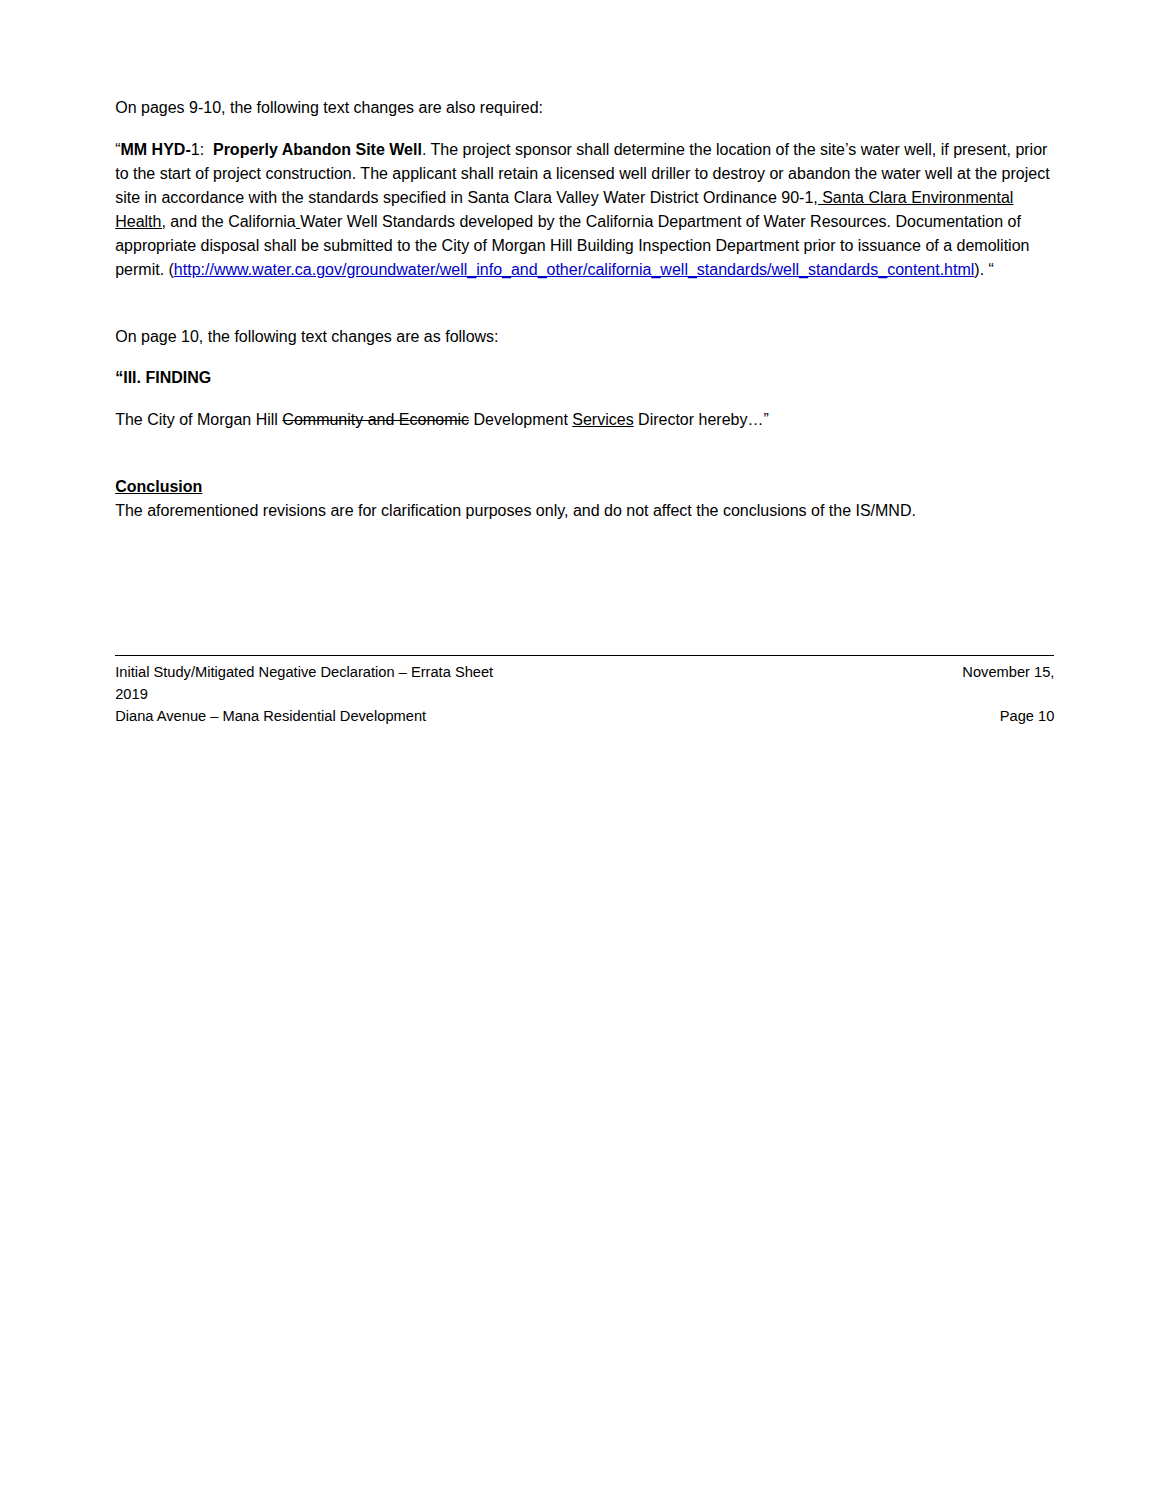On pages 9-10, the following text changes are also required:
“MM HYD-1: Properly Abandon Site Well. The project sponsor shall determine the location of the site’s water well, if present, prior to the start of project construction. The applicant shall retain a licensed well driller to destroy or abandon the water well at the project site in accordance with the standards specified in Santa Clara Valley Water District Ordinance 90-1, Santa Clara Environmental Health, and the California Water Well Standards developed by the California Department of Water Resources. Documentation of appropriate disposal shall be submitted to the City of Morgan Hill Building Inspection Department prior to issuance of a demolition permit. (http://www.water.ca.gov/groundwater/well_info_and_other/california_well_standards/well_standards_content.html). “
On page 10, the following text changes are as follows:
“III. FINDING
The City of Morgan Hill Community and Economic Development Services Director hereby…”
Conclusion
The aforementioned revisions are for clarification purposes only, and do not affect the conclusions of the IS/MND.
Initial Study/Mitigated Negative Declaration – Errata Sheet
November 15,
2019
Diana Avenue – Mana Residential Development
Page 10